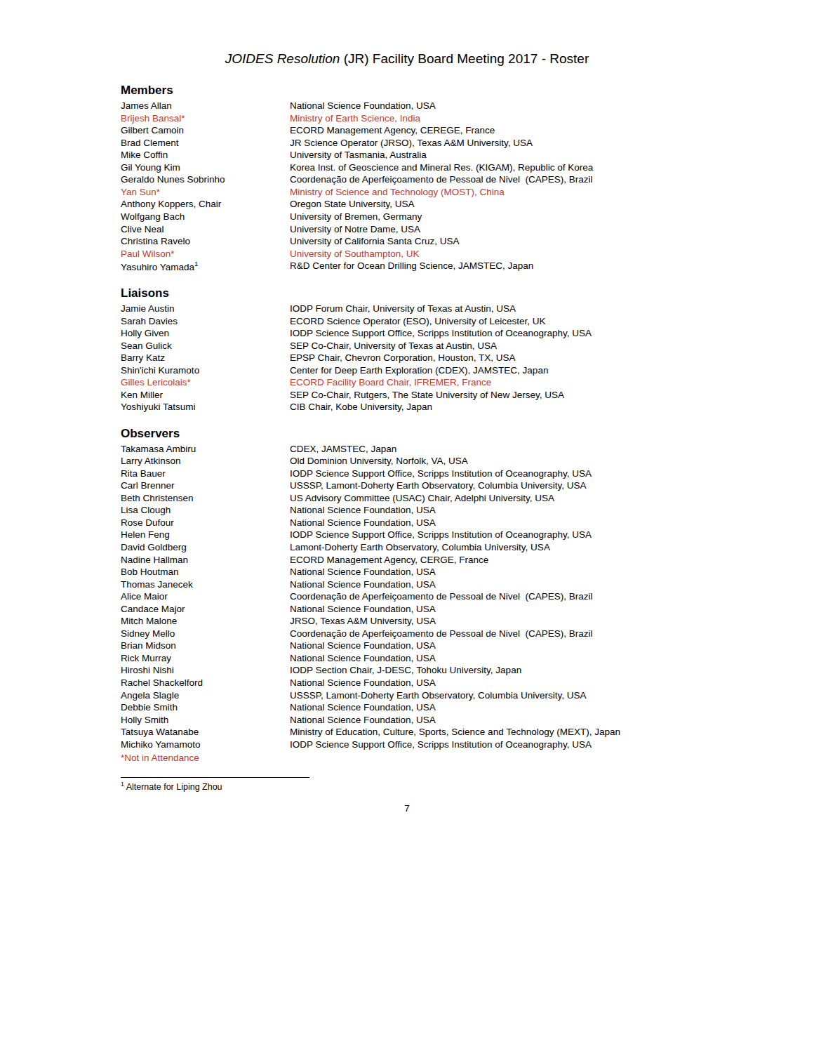JOIDES Resolution (JR) Facility Board Meeting 2017 - Roster
Members
| James Allan | National Science Foundation, USA |
| Brijesh Bansal* | Ministry of Earth Science, India |
| Gilbert Camoin | ECORD Management Agency, CEREGE, France |
| Brad Clement | JR Science Operator (JRSO), Texas A&M University, USA |
| Mike Coffin | University of Tasmania, Australia |
| Gil Young Kim | Korea Inst. of Geoscience and Mineral Res. (KIGAM), Republic of Korea |
| Geraldo Nunes Sobrinho | Coordenação de Aperfeiçoamento de Pessoal de Nivel (CAPES), Brazil |
| Yan Sun* | Ministry of Science and Technology (MOST), China |
| Anthony Koppers, Chair | Oregon State University, USA |
| Wolfgang Bach | University of Bremen, Germany |
| Clive Neal | University of Notre Dame, USA |
| Christina Ravelo | University of California Santa Cruz, USA |
| Paul Wilson* | University of Southampton, UK |
| Yasuhiro Yamada 1 | R&D Center for Ocean Drilling Science, JAMSTEC, Japan |
Liaisons
| Jamie Austin | IODP Forum Chair, University of Texas at Austin, USA |
| Sarah Davies | ECORD Science Operator (ESO), University of Leicester, UK |
| Holly Given | IODP Science Support Office, Scripps Institution of Oceanography, USA |
| Sean Gulick | SEP Co-Chair, University of Texas at Austin, USA |
| Barry Katz | EPSP Chair, Chevron Corporation, Houston, TX, USA |
| Shin'ichi Kuramoto | Center for Deep Earth Exploration (CDEX), JAMSTEC, Japan |
| Gilles Lericolais* | ECORD Facility Board Chair, IFREMER, France |
| Ken Miller | SEP Co-Chair, Rutgers, The State University of New Jersey, USA |
| Yoshiyuki Tatsumi | CIB Chair, Kobe University, Japan |
Observers
| Takamasa Ambiru | CDEX, JAMSTEC, Japan |
| Larry Atkinson | Old Dominion University, Norfolk, VA, USA |
| Rita Bauer | IODP Science Support Office, Scripps Institution of Oceanography, USA |
| Carl Brenner | USSSP, Lamont-Doherty Earth Observatory, Columbia University, USA |
| Beth Christensen | US Advisory Committee (USAC) Chair, Adelphi University, USA |
| Lisa Clough | National Science Foundation, USA |
| Rose Dufour | National Science Foundation, USA |
| Helen Feng | IODP Science Support Office, Scripps Institution of Oceanography, USA |
| David Goldberg | Lamont-Doherty Earth Observatory, Columbia University, USA |
| Nadine Hallman | ECORD Management Agency, CERGE, France |
| Bob Houtman | National Science Foundation, USA |
| Thomas Janecek | National Science Foundation, USA |
| Alice Maior | Coordenação de Aperfeiçoamento de Pessoal de Nivel (CAPES), Brazil |
| Candace Major | National Science Foundation, USA |
| Mitch Malone | JRSO, Texas A&M University, USA |
| Sidney Mello | Coordenação de Aperfeiçoamento de Pessoal de Nivel (CAPES), Brazil |
| Brian Midson | National Science Foundation, USA |
| Rick Murray | National Science Foundation, USA |
| Hiroshi Nishi | IODP Section Chair, J-DESC, Tohoku University, Japan |
| Rachel Shackelford | National Science Foundation, USA |
| Angela Slagle | USSSP, Lamont-Doherty Earth Observatory, Columbia University, USA |
| Debbie Smith | National Science Foundation, USA |
| Holly Smith | National Science Foundation, USA |
| Tatsuya Watanabe | Ministry of Education, Culture, Sports, Science and Technology (MEXT), Japan |
| Michiko Yamamoto | IODP Science Support Office, Scripps Institution of Oceanography, USA |
*Not in Attendance
1 Alternate for Liping Zhou
7